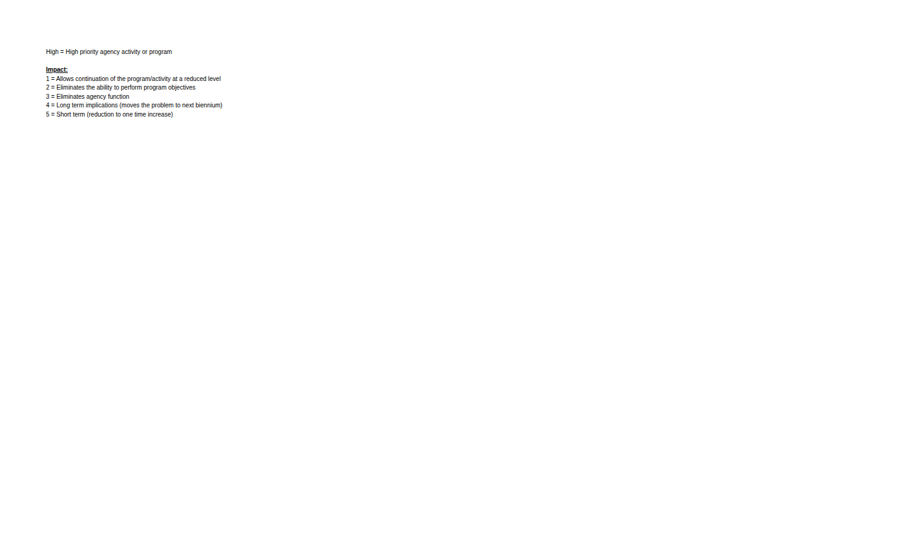High = High priority agency activity or program
Impact:
1 = Allows continuation of the program/activity at a reduced level
2 = Eliminates the ability to perform program objectives
3 = Eliminates agency function
4 = Long term implications (moves the problem to next biennium)
5 = Short term (reduction to one time increase)